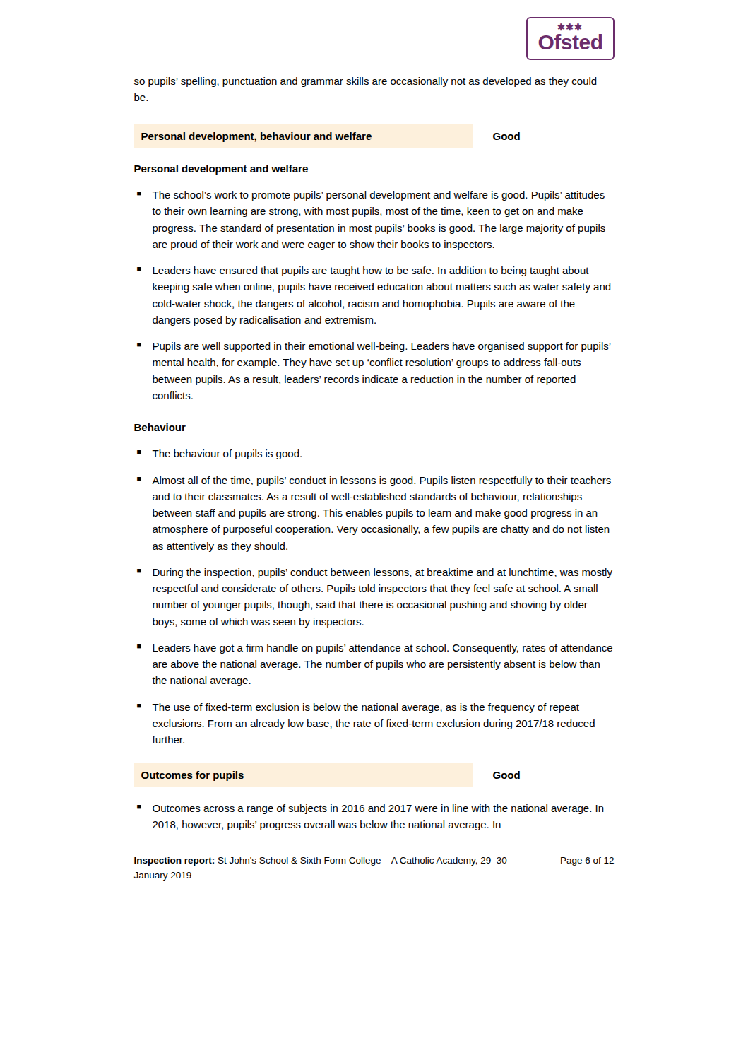✱✱✱
Ofsted
so pupils’ spelling, punctuation and grammar skills are occasionally not as developed as they could be.
Personal development, behaviour and welfare
Good
Personal development and welfare
The school’s work to promote pupils’ personal development and welfare is good. Pupils’ attitudes to their own learning are strong, with most pupils, most of the time, keen to get on and make progress. The standard of presentation in most pupils’ books is good. The large majority of pupils are proud of their work and were eager to show their books to inspectors.
Leaders have ensured that pupils are taught how to be safe. In addition to being taught about keeping safe when online, pupils have received education about matters such as water safety and cold-water shock, the dangers of alcohol, racism and homophobia. Pupils are aware of the dangers posed by radicalisation and extremism.
Pupils are well supported in their emotional well-being. Leaders have organised support for pupils’ mental health, for example. They have set up ‘conflict resolution’ groups to address fall-outs between pupils. As a result, leaders’ records indicate a reduction in the number of reported conflicts.
Behaviour
The behaviour of pupils is good.
Almost all of the time, pupils’ conduct in lessons is good. Pupils listen respectfully to their teachers and to their classmates. As a result of well-established standards of behaviour, relationships between staff and pupils are strong. This enables pupils to learn and make good progress in an atmosphere of purposeful cooperation. Very occasionally, a few pupils are chatty and do not listen as attentively as they should.
During the inspection, pupils’ conduct between lessons, at breaktime and at lunchtime, was mostly respectful and considerate of others. Pupils told inspectors that they feel safe at school. A small number of younger pupils, though, said that there is occasional pushing and shoving by older boys, some of which was seen by inspectors.
Leaders have got a firm handle on pupils’ attendance at school. Consequently, rates of attendance are above the national average. The number of pupils who are persistently absent is below than the national average.
The use of fixed-term exclusion is below the national average, as is the frequency of repeat exclusions. From an already low base, the rate of fixed-term exclusion during 2017/18 reduced further.
Outcomes for pupils
Good
Outcomes across a range of subjects in 2016 and 2017 were in line with the national average. In 2018, however, pupils’ progress overall was below the national average. In
Inspection report: St John's School & Sixth Form College – A Catholic Academy, 29–30 January 2019
Page 6 of 12